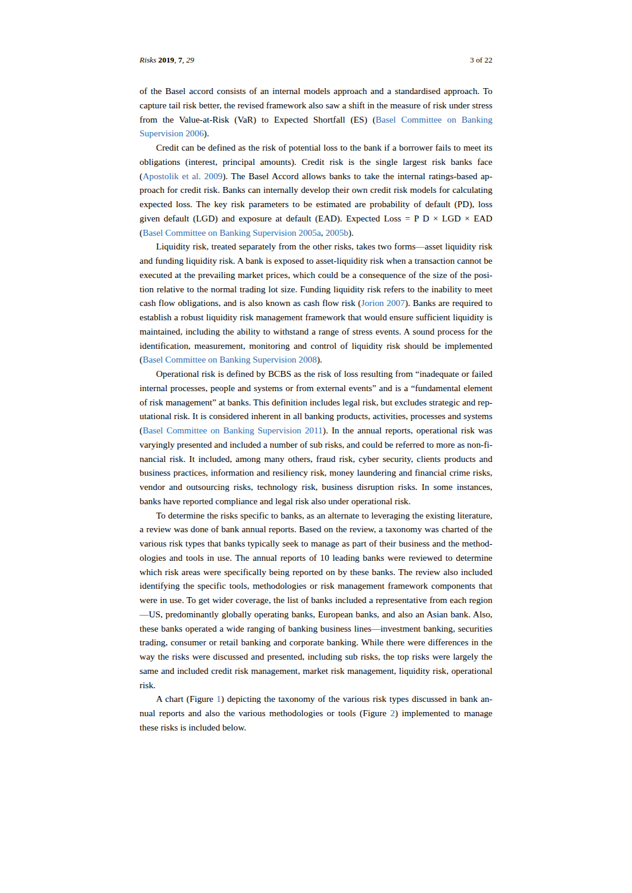Risks 2019, 7, 29 3 of 22
of the Basel accord consists of an internal models approach and a standardised approach. To capture tail risk better, the revised framework also saw a shift in the measure of risk under stress from the Value-at-Risk (VaR) to Expected Shortfall (ES) (Basel Committee on Banking Supervision 2006).
Credit can be defined as the risk of potential loss to the bank if a borrower fails to meet its obligations (interest, principal amounts). Credit risk is the single largest risk banks face (Apostolik et al. 2009). The Basel Accord allows banks to take the internal ratings-based approach for credit risk. Banks can internally develop their own credit risk models for calculating expected loss. The key risk parameters to be estimated are probability of default (PD), loss given default (LGD) and exposure at default (EAD). Expected Loss = P D × LGD × EAD (Basel Committee on Banking Supervision 2005a, 2005b).
Liquidity risk, treated separately from the other risks, takes two forms—asset liquidity risk and funding liquidity risk. A bank is exposed to asset-liquidity risk when a transaction cannot be executed at the prevailing market prices, which could be a consequence of the size of the position relative to the normal trading lot size. Funding liquidity risk refers to the inability to meet cash flow obligations, and is also known as cash flow risk (Jorion 2007). Banks are required to establish a robust liquidity risk management framework that would ensure sufficient liquidity is maintained, including the ability to withstand a range of stress events. A sound process for the identification, measurement, monitoring and control of liquidity risk should be implemented (Basel Committee on Banking Supervision 2008).
Operational risk is defined by BCBS as the risk of loss resulting from “inadequate or failed internal processes, people and systems or from external events” and is a “fundamental element of risk management” at banks. This definition includes legal risk, but excludes strategic and reputational risk. It is considered inherent in all banking products, activities, processes and systems (Basel Committee on Banking Supervision 2011). In the annual reports, operational risk was varyingly presented and included a number of sub risks, and could be referred to more as non-financial risk. It included, among many others, fraud risk, cyber security, clients products and business practices, information and resiliency risk, money laundering and financial crime risks, vendor and outsourcing risks, technology risk, business disruption risks. In some instances, banks have reported compliance and legal risk also under operational risk.
To determine the risks specific to banks, as an alternate to leveraging the existing literature, a review was done of bank annual reports. Based on the review, a taxonomy was charted of the various risk types that banks typically seek to manage as part of their business and the methodologies and tools in use. The annual reports of 10 leading banks were reviewed to determine which risk areas were specifically being reported on by these banks. The review also included identifying the specific tools, methodologies or risk management framework components that were in use. To get wider coverage, the list of banks included a representative from each region—US, predominantly globally operating banks, European banks, and also an Asian bank. Also, these banks operated a wide ranging of banking business lines—investment banking, securities trading, consumer or retail banking and corporate banking. While there were differences in the way the risks were discussed and presented, including sub risks, the top risks were largely the same and included credit risk management, market risk management, liquidity risk, operational risk.
A chart (Figure 1) depicting the taxonomy of the various risk types discussed in bank annual reports and also the various methodologies or tools (Figure 2) implemented to manage these risks is included below.